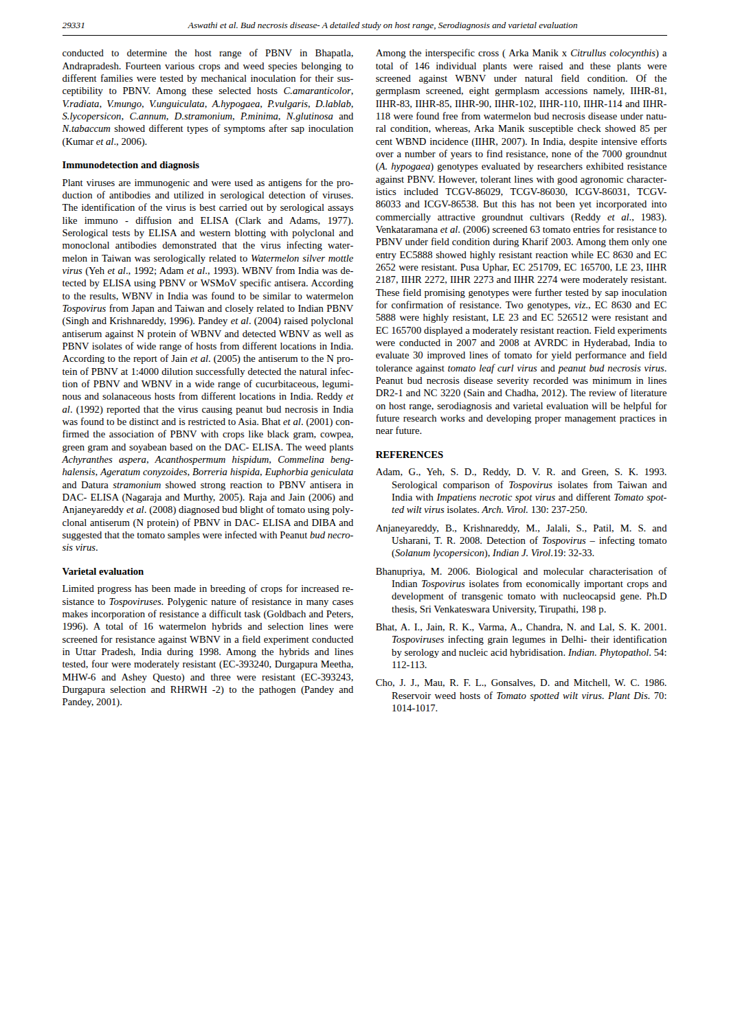29331 Aswathi et al. Bud necrosis disease- A detailed study on host range, Serodiagnosis and varietal evaluation
conducted to determine the host range of PBNV in Bhapatla, Andrapradesh. Fourteen various crops and weed species belonging to different families were tested by mechanical inoculation for their susceptibility to PBNV. Among these selected hosts C.amaranticolor, V.radiata, V.mungo, V.unguiculata, A.hypogaea, P.vulgaris, D.lablab, S.lycopersicon, C.annum, D.stramonium, P.minima, N.glutinosa and N.tabaccum showed different types of symptoms after sap inoculation (Kumar et al., 2006).
Immunodetection and diagnosis
Plant viruses are immunogenic and were used as antigens for the production of antibodies and utilized in serological detection of viruses. The identification of the virus is best carried out by serological assays like immuno - diffusion and ELISA (Clark and Adams, 1977). Serological tests by ELISA and western blotting with polyclonal and monoclonal antibodies demonstrated that the virus infecting watermelon in Taiwan was serologically related to Watermelon silver mottle virus (Yeh et al., 1992; Adam et al., 1993). WBNV from India was detected by ELISA using PBNV or WSMoV specific antisera. According to the results, WBNV in India was found to be similar to watermelon Tospovirus from Japan and Taiwan and closely related to Indian PBNV (Singh and Krishnareddy, 1996). Pandey et al. (2004) raised polyclonal antiserum against N protein of WBNV and detected WBNV as well as PBNV isolates of wide range of hosts from different locations in India. According to the report of Jain et al. (2005) the antiserum to the N protein of PBNV at 1:4000 dilution successfully detected the natural infection of PBNV and WBNV in a wide range of cucurbitaceous, leguminous and solanaceous hosts from different locations in India. Reddy et al. (1992) reported that the virus causing peanut bud necrosis in India was found to be distinct and is restricted to Asia. Bhat et al. (2001) confirmed the association of PBNV with crops like black gram, cowpea, green gram and soyabean based on the DAC- ELISA. The weed plants Achyranthes aspera, Acanthospermum hispidum, Commelina benghalensis, Ageratum conyzoides, Borreria hispida, Euphorbia geniculata and Datura stramonium showed strong reaction to PBNV antisera in DAC- ELISA (Nagaraja and Murthy, 2005). Raja and Jain (2006) and Anjaneyareddy et al. (2008) diagnosed bud blight of tomato using polyclonal antiserum (N protein) of PBNV in DAC- ELISA and DIBA and suggested that the tomato samples were infected with Peanut bud necrosis virus.
Varietal evaluation
Limited progress has been made in breeding of crops for increased resistance to Tospoviruses. Polygenic nature of resistance in many cases makes incorporation of resistance a difficult task (Goldbach and Peters, 1996). A total of 16 watermelon hybrids and selection lines were screened for resistance against WBNV in a field experiment conducted in Uttar Pradesh, India during 1998. Among the hybrids and lines tested, four were moderately resistant (EC-393240, Durgapura Meetha, MHW-6 and Ashey Questo) and three were resistant (EC-393243, Durgapura selection and RHRWH -2) to the pathogen (Pandey and Pandey, 2001).
Among the interspecific cross ( Arka Manik x Citrullus colocynthis) a total of 146 individual plants were raised and these plants were screened against WBNV under natural field condition. Of the germplasm screened, eight germplasm accessions namely, IIHR-81, IIHR-83, IIHR-85, IIHR-90, IIHR-102, IIHR-110, IIHR-114 and IIHR-118 were found free from watermelon bud necrosis disease under natural condition, whereas, Arka Manik susceptible check showed 85 per cent WBND incidence (IIHR, 2007). In India, despite intensive efforts over a number of years to find resistance, none of the 7000 groundnut (A. hypogaea) genotypes evaluated by researchers exhibited resistance against PBNV. However, tolerant lines with good agronomic characteristics included TCGV-86029, TCGV-86030, ICGV-86031, TCGV-86033 and ICGV-86538. But this has not been yet incorporated into commercially attractive groundnut cultivars (Reddy et al., 1983). Venkataramana et al. (2006) screened 63 tomato entries for resistance to PBNV under field condition during Kharif 2003. Among them only one entry EC5888 showed highly resistant reaction while EC 8630 and EC 2652 were resistant. Pusa Uphar, EC 251709, EC 165700, LE 23, IIHR 2187, IIHR 2272, IIHR 2273 and IIHR 2274 were moderately resistant. These field promising genotypes were further tested by sap inoculation for confirmation of resistance. Two genotypes, viz., EC 8630 and EC 5888 were highly resistant, LE 23 and EC 526512 were resistant and EC 165700 displayed a moderately resistant reaction. Field experiments were conducted in 2007 and 2008 at AVRDC in Hyderabad, India to evaluate 30 improved lines of tomato for yield performance and field tolerance against tomato leaf curl virus and peanut bud necrosis virus. Peanut bud necrosis disease severity recorded was minimum in lines DR2-1 and NC 3220 (Sain and Chadha, 2012). The review of literature on host range, serodiagnosis and varietal evaluation will be helpful for future research works and developing proper management practices in near future.
REFERENCES
Adam, G., Yeh, S. D., Reddy, D. V. R. and Green, S. K. 1993. Serological comparison of Tospovirus isolates from Taiwan and India with Impatiens necrotic spot virus and different Tomato spotted wilt virus isolates. Arch. Virol. 130: 237-250.
Anjaneyareddy, B., Krishnareddy, M., Jalali, S., Patil, M. S. and Usharani, T. R. 2008. Detection of Tospovirus – infecting tomato (Solanum lycopersicon), Indian J. Virol.19: 32-33.
Bhanupriya, M. 2006. Biological and molecular characterisation of Indian Tospovirus isolates from economically important crops and development of transgenic tomato with nucleocapsid gene. Ph.D thesis, Sri Venkateswara University, Tirupathi, 198 p.
Bhat, A. I., Jain, R. K., Varma, A., Chandra, N. and Lal, S. K. 2001. Tospoviruses infecting grain legumes in Delhi- their identification by serology and nucleic acid hybridisation. Indian. Phytopathol. 54: 112-113.
Cho, J. J., Mau, R. F. L., Gonsalves, D. and Mitchell, W. C. 1986. Reservoir weed hosts of Tomato spotted wilt virus. Plant Dis. 70: 1014-1017.